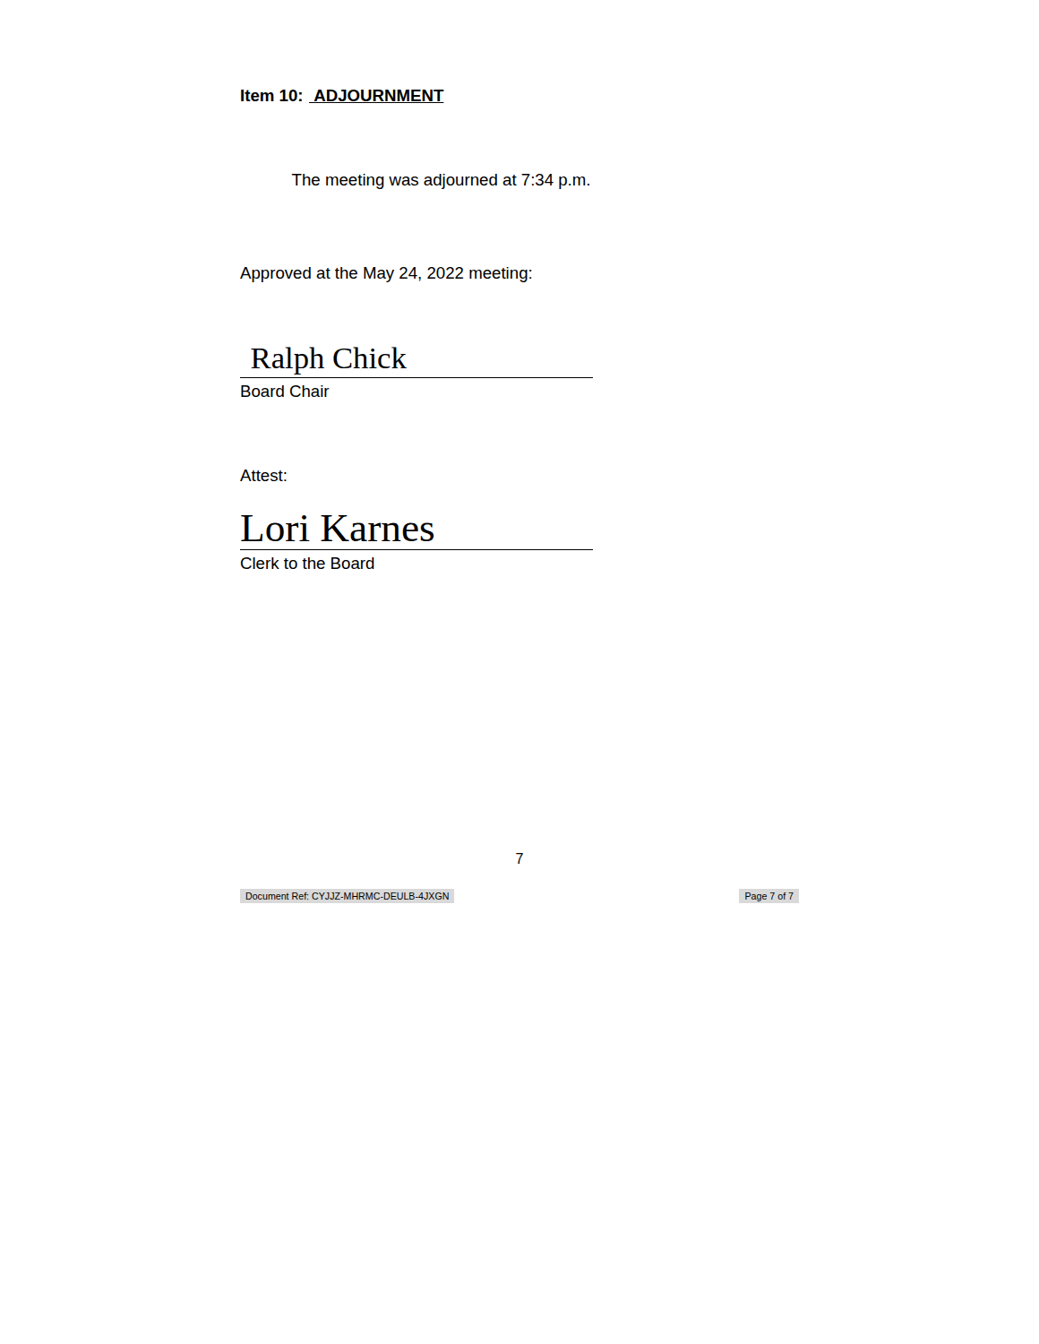Item 10: ADJOURNMENT
The meeting was adjourned at 7:34 p.m.
Approved at the May 24, 2022 meeting:
Ralph Chick
Board Chair
Attest:
Lori Karnes
Clerk to the Board
7
Document Ref: CYJJZ-MHRMC-DEULB-4JXGN Page 7 of 7